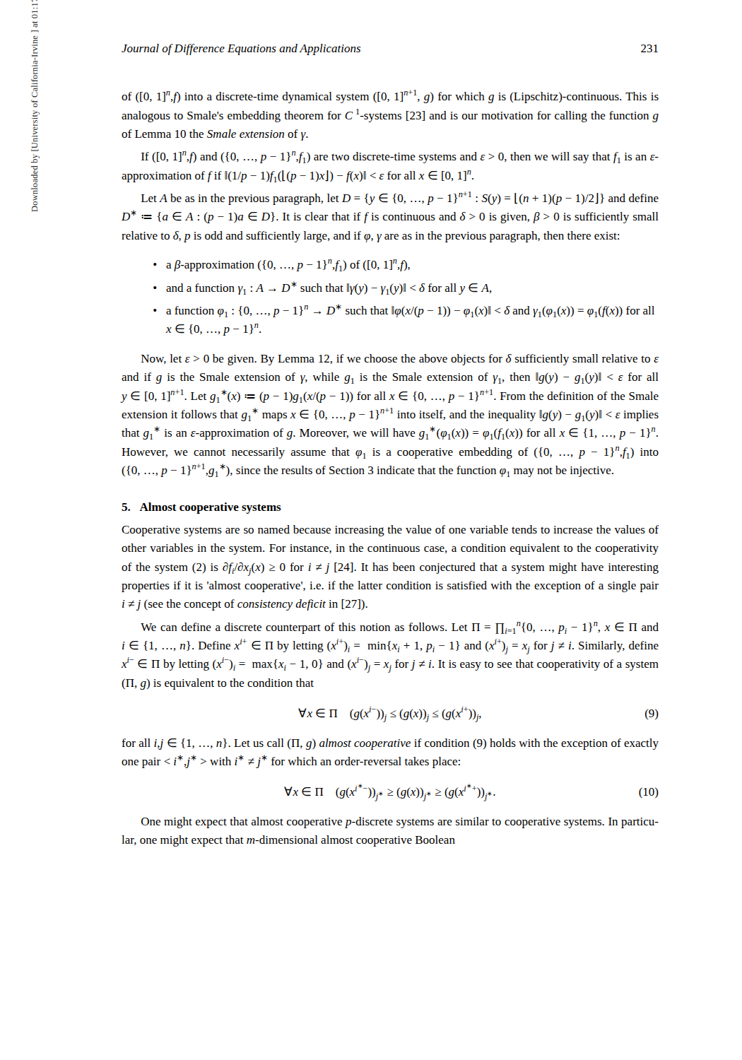Downloaded by [University of California-Irvine ] at 01:17 05 April 2012
Journal of Difference Equations and Applications 231
of ([0, 1]n,f) into a discrete-time dynamical system ([0, 1]n+1, g) for which g is (Lipschitz)-continuous. This is analogous to Smale's embedding theorem for C 1-systems [23] and is our motivation for calling the function g of Lemma 10 the Smale extension of γ.
If ([0, 1]n,f) and ({0, …, p − 1}n,f1) are two discrete-time systems and ε > 0, then we will say that f1 is an ε-approximation of f if ‖(1/p − 1)f1(⌊(p − 1)x⌋) − f(x)‖ < ε for all x ∈ [0, 1]n.
Let A be as in the previous paragraph, let D = {y ∈ {0, …, p − 1}n+1 : S(y) = ⌊(n + 1)(p − 1)/2⌋} and define D∗ ≔ {a ∈ A : (p − 1)a ∈ D}. It is clear that if f is continuous and δ > 0 is given, β > 0 is sufficiently small relative to δ, p is odd and sufficiently large, and if φ, γ are as in the previous paragraph, then there exist:
a β-approximation ({0, …, p − 1}n,f1) of ([0, 1]n,f),
and a function γ1 : A → D∗ such that ‖γ(y) − γ1(y)‖ < δ for all y ∈ A,
a function φ1 : {0, …, p − 1}n → D∗ such that ‖φ(x/(p − 1)) − φ1(x)‖ < δ and γ1(φ1(x)) = φ1(f(x)) for all x ∈ {0, …, p − 1}n.
Now, let ε > 0 be given. By Lemma 12, if we choose the above objects for δ sufficiently small relative to ε and if g is the Smale extension of γ, while g1 is the Smale extension of γ1, then ‖g(y) − g1(y)‖ < ε for all y ∈ [0, 1]n+1. Let g1∗(x) ≔ (p − 1)g1(x/(p − 1)) for all x ∈ {0, …, p − 1}n+1. From the definition of the Smale extension it follows that g1∗ maps x ∈ {0, …, p − 1}n+1 into itself, and the inequality ‖g(y) − g1(y)‖ < ε implies that g1∗ is an ε-approximation of g. Moreover, we will have g1∗(φ1(x)) = φ1(f1(x)) for all x ∈ {1, …, p − 1}n. However, we cannot necessarily assume that φ1 is a cooperative embedding of ({0, …, p − 1}n,f1) into ({0, …, p − 1}n+1,g1∗), since the results of Section 3 indicate that the function φ1 may not be injective.
5. Almost cooperative systems
Cooperative systems are so named because increasing the value of one variable tends to increase the values of other variables in the system. For instance, in the continuous case, a condition equivalent to the cooperativity of the system (2) is ∂fi/∂xj(x) ≥ 0 for i ≠ j [24]. It has been conjectured that a system might have interesting properties if it is 'almost cooperative', i.e. if the latter condition is satisfied with the exception of a single pair i ≠ j (see the concept of consistency deficit in [27]).
We can define a discrete counterpart of this notion as follows. Let Π = ∏i=1n{0, …, pi − 1}n, x ∈ Π and i ∈ {1, …, n}. Define xi+ ∈ Π by letting (xi+)i = min{xi + 1, pi − 1} and (xi+)j = xj for j ≠ i. Similarly, define xi− ∈ Π by letting (xi−)i = max{xi − 1, 0} and (xi−)j = xj for j ≠ i. It is easy to see that cooperativity of a system (Π, g) is equivalent to the condition that
∀x ∈ Π (g(xi−))j ≤ (g(x))j ≤ (g(xi+))j,
(9)
for all i,j ∈ {1, …, n}. Let us call (Π, g) almost cooperative if condition (9) holds with the exception of exactly one pair < i∗,j∗ > with i∗ ≠ j∗ for which an order-reversal takes place:
∀x ∈ Π (g(xi∗−))j∗ ≥ (g(x))j∗ ≥ (g(xi∗+))j∗.
(10)
One might expect that almost cooperative p-discrete systems are similar to cooperative systems. In particular, one might expect that m-dimensional almost cooperative Boolean